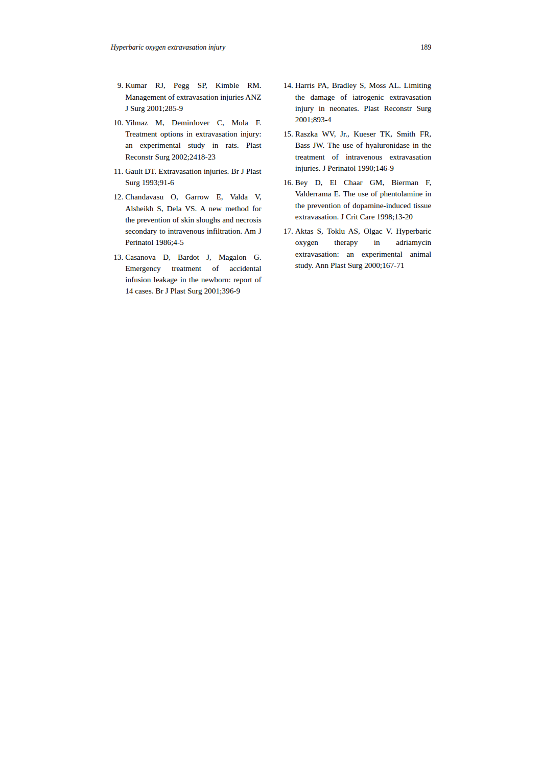Hyperbaric oxygen extravasation injury 189
9 Kumar RJ, Pegg SP, Kimble RM. Management of extravasation injuries ANZ J Surg 2001;285-9
10 Yilmaz M, Demirdover C, Mola F. Treatment options in extravasation injury: an experimental study in rats. Plast Reconstr Surg 2002;2418-23
11 Gault DT. Extravasation injuries. Br J Plast Surg 1993;91-6
12 Chandavasu O, Garrow E, Valda V, Alsheikh S, Dela VS. A new method for the prevention of skin sloughs and necrosis secondary to intravenous infiltration. Am J Perinatol 1986;4-5
13 Casanova D, Bardot J, Magalon G. Emergency treatment of accidental infusion leakage in the newborn: report of 14 cases. Br J Plast Surg 2001;396-9
14 Harris PA, Bradley S, Moss AL. Limiting the damage of iatrogenic extravasation injury in neonates. Plast Reconstr Surg 2001;893-4
15 Raszka WV, Jr., Kueser TK, Smith FR, Bass JW. The use of hyaluronidase in the treatment of intravenous extravasation injuries. J Perinatol 1990;146-9
16 Bey D, El Chaar GM, Bierman F, Valderrama E. The use of phentolamine in the prevention of dopamine-induced tissue extravasation. J Crit Care 1998;13-20
17 Aktas S, Toklu AS, Olgac V. Hyperbaric oxygen therapy in adriamycin extravasation: an experimental animal study. Ann Plast Surg 2000;167-71